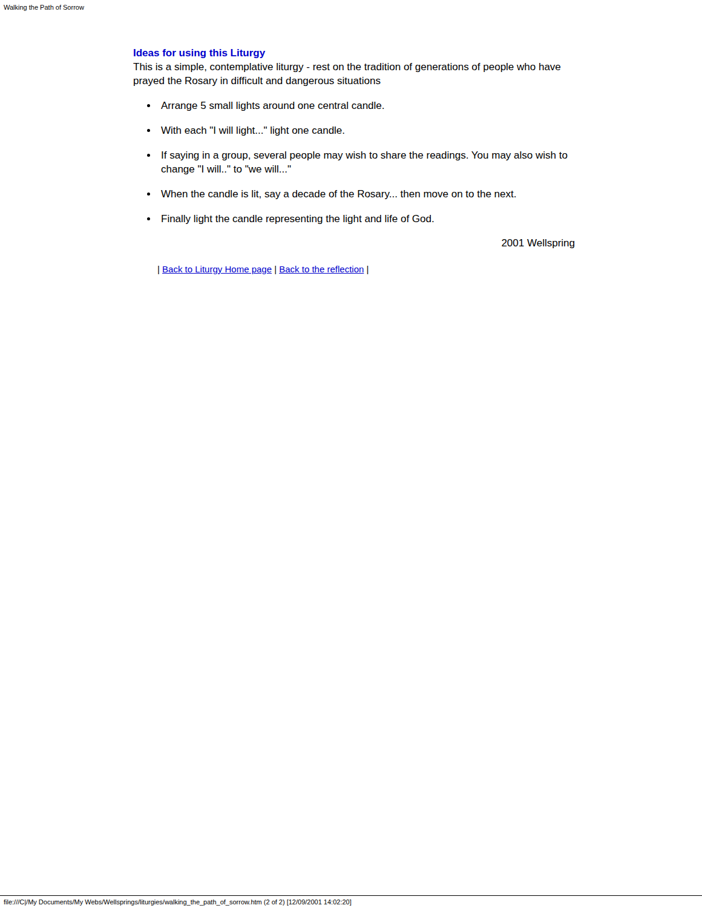Walking the Path of Sorrow
Ideas for using this Liturgy
This is a simple, contemplative liturgy - rest on the tradition of generations of people who have prayed the Rosary in difficult and dangerous situations
Arrange 5 small lights around one central candle.
With each "I will light..." light one candle.
If saying in a group, several people may wish to share the readings. You may also wish to change "I will.." to "we will..."
When the candle is lit, say a decade of the Rosary... then move on to the next.
Finally light the candle representing the light and life of God.
2001 Wellspring
| Back to Liturgy Home page | Back to the reflection |
file:///C|/My Documents/My Webs/Wellsprings/liturgies/walking_the_path_of_sorrow.htm (2 of 2) [12/09/2001 14:02:20]